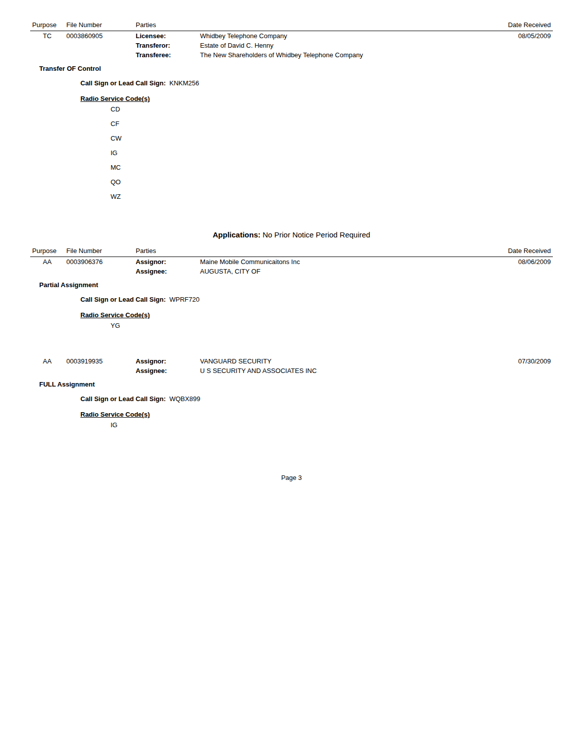| Purpose | File Number | Parties | Date Received |
| --- | --- | --- | --- |
| TC | 0003860905 | Licensee: | Whidbey Telephone Company | 08/05/2009 |
| | | Transferor: | Estate of David C. Henny | |
| | | Transferee: | The New Shareholders of Whidbey Telephone Company | |
Transfer OF Control
Call Sign or Lead Call Sign: KNKM256
Radio Service Code(s)
CD
CF
CW
IG
MC
QO
WZ
Applications: No Prior Notice Period Required
| Purpose | File Number | Parties | Date Received |
| --- | --- | --- | --- |
| AA | 0003906376 | Assignor: | Maine Mobile Communicaitons Inc | 08/06/2009 |
| | | Assignee: | AUGUSTA, CITY OF | |
Partial Assignment
Call Sign or Lead Call Sign: WPRF720
Radio Service Code(s)
YG
| AA | 0003919935 | Assignor: | VANGUARD SECURITY | 07/30/2009 |
| | | Assignee: | U S SECURITY AND ASSOCIATES INC | |
FULL Assignment
Call Sign or Lead Call Sign: WQBX899
Radio Service Code(s)
IG
Page 3